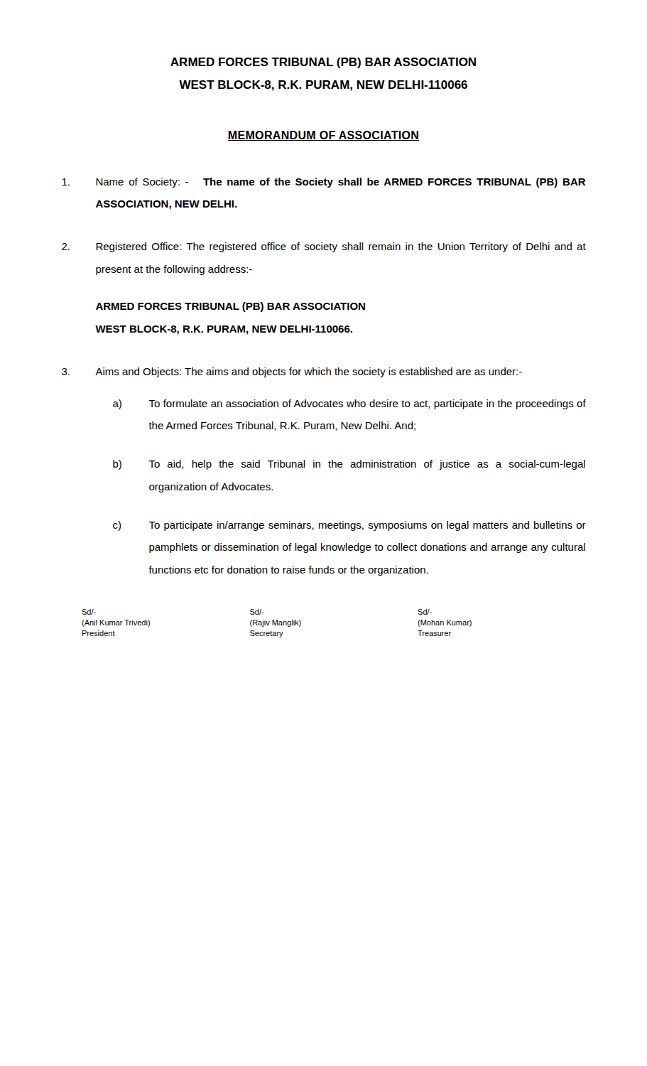ARMED FORCES TRIBUNAL (PB) BAR ASSOCIATION
WEST BLOCK-8, R.K. PURAM, NEW DELHI-110066
MEMORANDUM OF ASSOCIATION
Name of Society: - The name of the Society shall be ARMED FORCES TRIBUNAL (PB) BAR ASSOCIATION, NEW DELHI.
Registered Office: The registered office of society shall remain in the Union Territory of Delhi and at present at the following address:-
ARMED FORCES TRIBUNAL (PB) BAR ASSOCIATION
WEST BLOCK-8, R.K. PURAM, NEW DELHI-110066.
Aims and Objects: The aims and objects for which the society is established are as under:-
To formulate an association of Advocates who desire to act, participate in the proceedings of the Armed Forces Tribunal, R.K. Puram, New Delhi. And;
To aid, help the said Tribunal in the administration of justice as a social-cum-legal organization of Advocates.
To participate in/arrange seminars, meetings, symposiums on legal matters and bulletins or pamphlets or dissemination of legal knowledge to collect donations and arrange any cultural functions etc for donation to raise funds or the organization.
| Sd/- | Sd/- | Sd/- |
| (Anil Kumar Trivedi) | (Rajiv Manglik) | (Mohan Kumar) |
| President | Secretary | Treasurer |